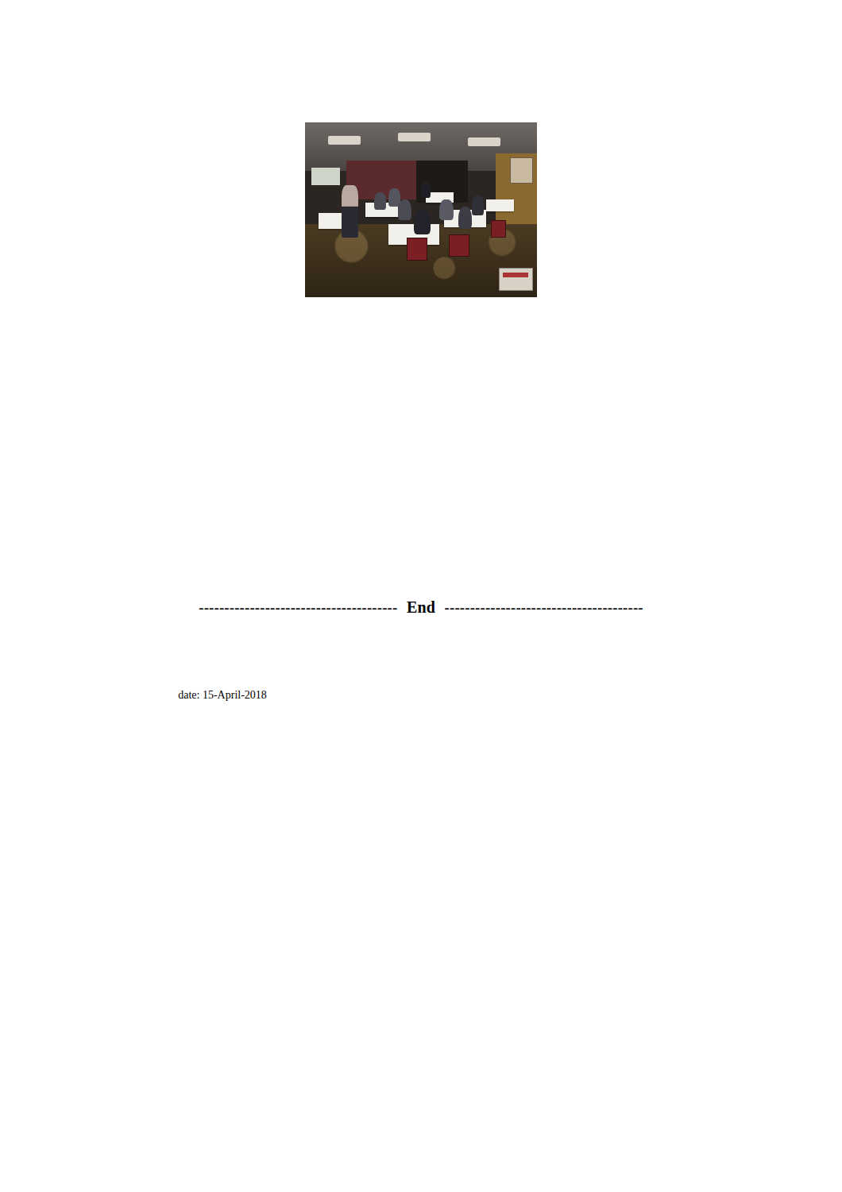---------------------------------------End---------------------------------------
date: 15-April-2018